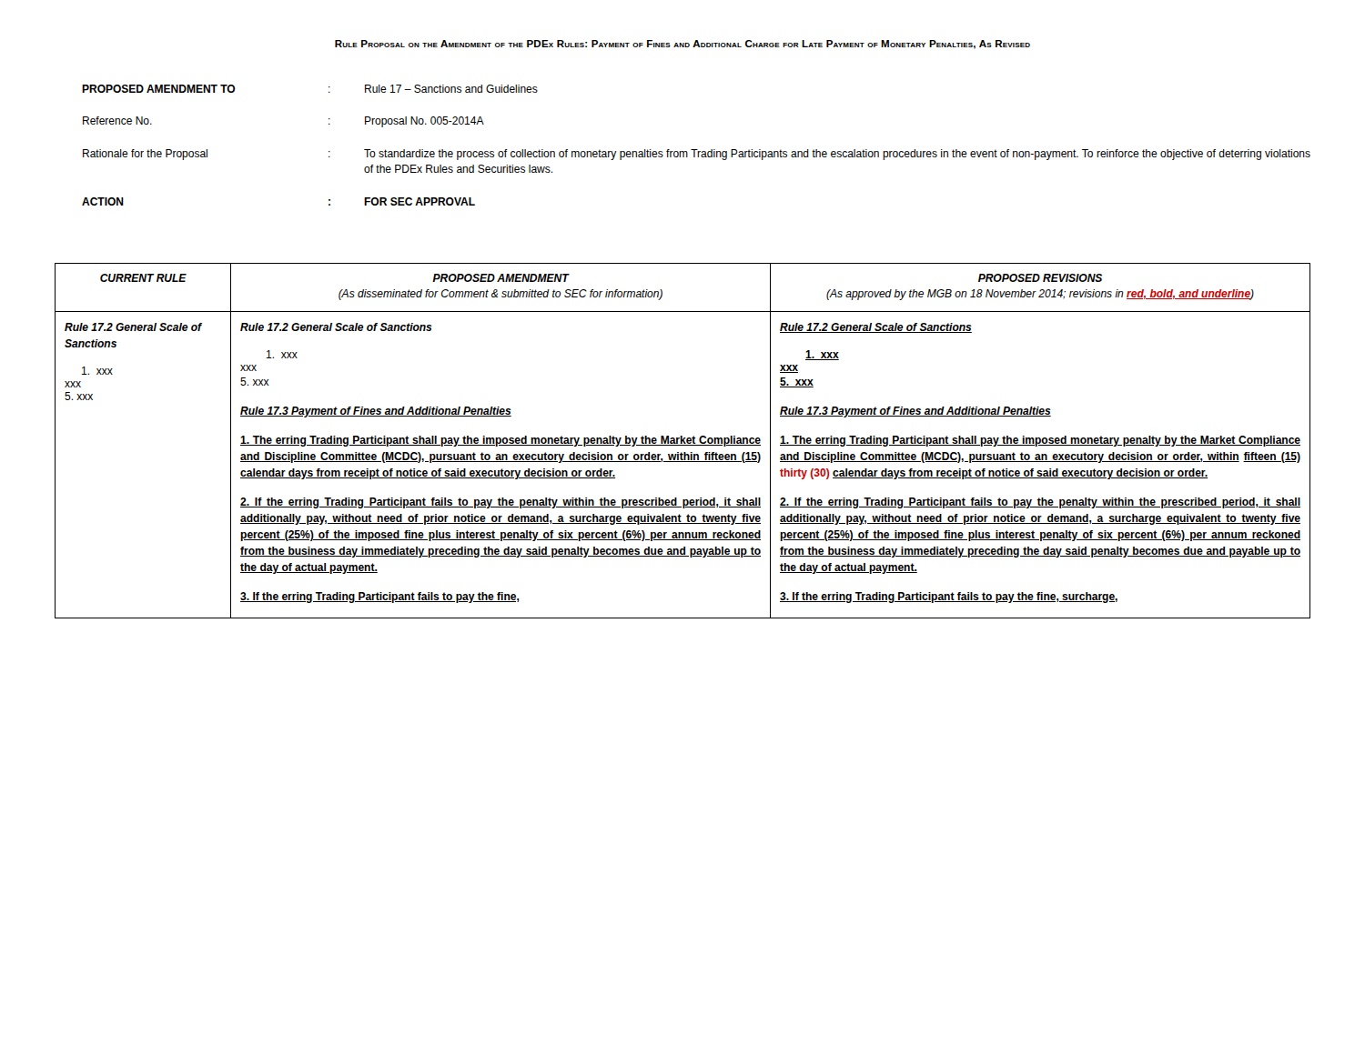Rule Proposal on the Amendment of the PDEx Rules: Payment of Fines and Additional Charge for Late Payment of Monetary Penalties, As Revised
| PROPOSED AMENDMENT TO | : | Rule 17 – Sanctions and Guidelines |
| Reference No. | : | Proposal No. 005-2014A |
| Rationale for the Proposal | : | To standardize the process of collection of monetary penalties from Trading Participants and the escalation procedures in the event of non-payment. To reinforce the objective of deterring violations of the PDEx Rules and Securities laws. |
| ACTION | : | FOR SEC APPROVAL |
| CURRENT RULE | PROPOSED AMENDMENT (As disseminated for Comment & submitted to SEC for information) | PROPOSED REVISIONS (As approved by the MGB on 18 November 2014; revisions in red, bold, and underline ) |
| --- | --- | --- |
| Rule 17.2 General Scale of Sanctions 1. xxx xxx 5. xxx | Rule 17.2 General Scale of Sanctions 1. xxx xxx 5. xxx Rule 17.3 Payment of Fines and Additional Penalties 1. The erring Trading Participant shall pay the imposed monetary penalty by the Market Compliance and Discipline Committee (MCDC), pursuant to an executory decision or order, within fifteen (15) calendar days from receipt of notice of said executory decision or order. 2. If the erring Trading Participant fails to pay the penalty within the prescribed period, it shall additionally pay, without need of prior notice or demand, a surcharge equivalent to twenty five percent (25%) of the imposed fine plus interest penalty of six percent (6%) per annum reckoned from the business day immediately preceding the day said penalty becomes due and payable up to the day of actual payment. 3. If the erring Trading Participant fails to pay the fine, | Rule 17.2 General Scale of Sanctions 1. xxx xxx 5. xxx Rule 17.3 Payment of Fines and Additional Penalties 1. The erring Trading Participant shall pay the imposed monetary penalty by the Market Compliance and Discipline Committee (MCDC), pursuant to an executory decision or order, within fifteen (15) thirty (30) calendar days from receipt of notice of said executory decision or order. 2. If the erring Trading Participant fails to pay the penalty within the prescribed period, it shall additionally pay, without need of prior notice or demand, a surcharge equivalent to twenty five percent (25%) of the imposed fine plus interest penalty of six percent (6%) per annum reckoned from the business day immediately preceding the day said penalty becomes due and payable up to the day of actual payment. 3. If the erring Trading Participant fails to pay the fine, surcharge, |